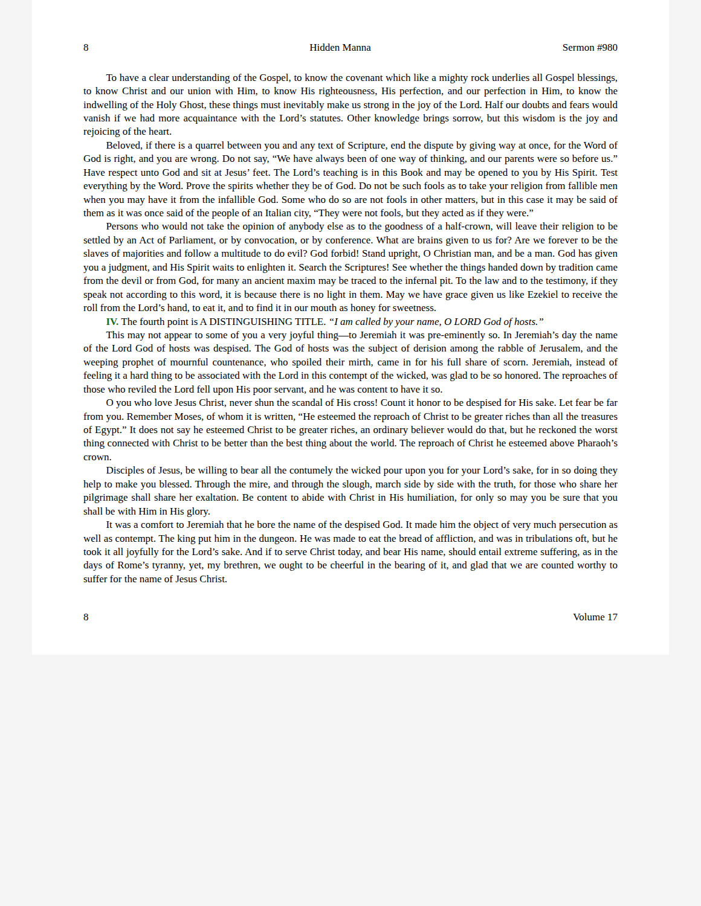8
Hidden Manna
Sermon #980
To have a clear understanding of the Gospel, to know the covenant which like a mighty rock underlies all Gospel blessings, to know Christ and our union with Him, to know His righteousness, His perfection, and our perfection in Him, to know the indwelling of the Holy Ghost, these things must inevitably make us strong in the joy of the Lord. Half our doubts and fears would vanish if we had more acquaintance with the Lord’s statutes. Other knowledge brings sorrow, but this wisdom is the joy and rejoicing of the heart.
Beloved, if there is a quarrel between you and any text of Scripture, end the dispute by giving way at once, for the Word of God is right, and you are wrong. Do not say, “We have always been of one way of thinking, and our parents were so before us.” Have respect unto God and sit at Jesus’ feet. The Lord’s teaching is in this Book and may be opened to you by His Spirit. Test everything by the Word. Prove the spirits whether they be of God. Do not be such fools as to take your religion from fallible men when you may have it from the infallible God. Some who do so are not fools in other matters, but in this case it may be said of them as it was once said of the people of an Italian city, “They were not fools, but they acted as if they were.”
Persons who would not take the opinion of anybody else as to the goodness of a half-crown, will leave their religion to be settled by an Act of Parliament, or by convocation, or by conference. What are brains given to us for? Are we forever to be the slaves of majorities and follow a multitude to do evil? God forbid! Stand upright, O Christian man, and be a man. God has given you a judgment, and His Spirit waits to enlighten it. Search the Scriptures! See whether the things handed down by tradition came from the devil or from God, for many an ancient maxim may be traced to the infernal pit. To the law and to the testimony, if they speak not according to this word, it is because there is no light in them. May we have grace given us like Ezekiel to receive the roll from the Lord’s hand, to eat it, and to find it in our mouth as honey for sweetness.
IV. The fourth point is A DISTINGUISHING TITLE. “I am called by your name, O LORD God of hosts.”
This may not appear to some of you a very joyful thing—to Jeremiah it was pre-eminently so. In Jeremiah’s day the name of the Lord God of hosts was despised. The God of hosts was the subject of derision among the rabble of Jerusalem, and the weeping prophet of mournful countenance, who spoiled their mirth, came in for his full share of scorn. Jeremiah, instead of feeling it a hard thing to be associated with the Lord in this contempt of the wicked, was glad to be so honored. The reproaches of those who reviled the Lord fell upon His poor servant, and he was content to have it so.
O you who love Jesus Christ, never shun the scandal of His cross! Count it honor to be despised for His sake. Let fear be far from you. Remember Moses, of whom it is written, “He esteemed the reproach of Christ to be greater riches than all the treasures of Egypt.” It does not say he esteemed Christ to be greater riches, an ordinary believer would do that, but he reckoned the worst thing connected with Christ to be better than the best thing about the world. The reproach of Christ he esteemed above Pharaoh’s crown.
Disciples of Jesus, be willing to bear all the contumely the wicked pour upon you for your Lord’s sake, for in so doing they help to make you blessed. Through the mire, and through the slough, march side by side with the truth, for those who share her pilgrimage shall share her exaltation. Be content to abide with Christ in His humiliation, for only so may you be sure that you shall be with Him in His glory.
It was a comfort to Jeremiah that he bore the name of the despised God. It made him the object of very much persecution as well as contempt. The king put him in the dungeon. He was made to eat the bread of affliction, and was in tribulations oft, but he took it all joyfully for the Lord’s sake. And if to serve Christ today, and bear His name, should entail extreme suffering, as in the days of Rome’s tyranny, yet, my brethren, we ought to be cheerful in the bearing of it, and glad that we are counted worthy to suffer for the name of Jesus Christ.
8
Volume 17